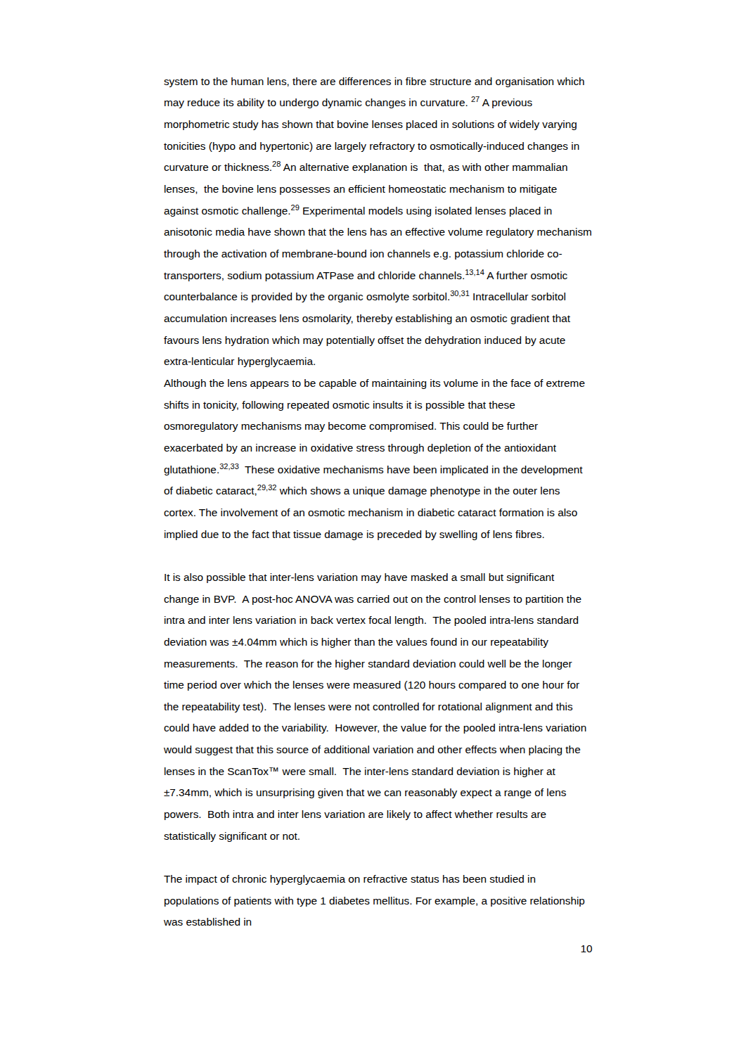system to the human lens, there are differences in fibre structure and organisation which may reduce its ability to undergo dynamic changes in curvature. 27 A previous morphometric study has shown that bovine lenses placed in solutions of widely varying tonicities (hypo and hypertonic) are largely refractory to osmotically-induced changes in curvature or thickness.28 An alternative explanation is that, as with other mammalian lenses, the bovine lens possesses an efficient homeostatic mechanism to mitigate against osmotic challenge.29 Experimental models using isolated lenses placed in anisotonic media have shown that the lens has an effective volume regulatory mechanism through the activation of membrane-bound ion channels e.g. potassium chloride co-transporters, sodium potassium ATPase and chloride channels.13,14 A further osmotic counterbalance is provided by the organic osmolyte sorbitol.30,31 Intracellular sorbitol accumulation increases lens osmolarity, thereby establishing an osmotic gradient that favours lens hydration which may potentially offset the dehydration induced by acute extra-lenticular hyperglycaemia.
Although the lens appears to be capable of maintaining its volume in the face of extreme shifts in tonicity, following repeated osmotic insults it is possible that these osmoregulatory mechanisms may become compromised. This could be further exacerbated by an increase in oxidative stress through depletion of the antioxidant glutathione.32,33 These oxidative mechanisms have been implicated in the development of diabetic cataract,29,32 which shows a unique damage phenotype in the outer lens cortex. The involvement of an osmotic mechanism in diabetic cataract formation is also implied due to the fact that tissue damage is preceded by swelling of lens fibres.
It is also possible that inter-lens variation may have masked a small but significant change in BVP. A post-hoc ANOVA was carried out on the control lenses to partition the intra and inter lens variation in back vertex focal length. The pooled intra-lens standard deviation was ±4.04mm which is higher than the values found in our repeatability measurements. The reason for the higher standard deviation could well be the longer time period over which the lenses were measured (120 hours compared to one hour for the repeatability test). The lenses were not controlled for rotational alignment and this could have added to the variability. However, the value for the pooled intra-lens variation would suggest that this source of additional variation and other effects when placing the lenses in the ScanTox™ were small. The inter-lens standard deviation is higher at ±7.34mm, which is unsurprising given that we can reasonably expect a range of lens powers. Both intra and inter lens variation are likely to affect whether results are statistically significant or not.
The impact of chronic hyperglycaemia on refractive status has been studied in populations of patients with type 1 diabetes mellitus. For example, a positive relationship was established in
10